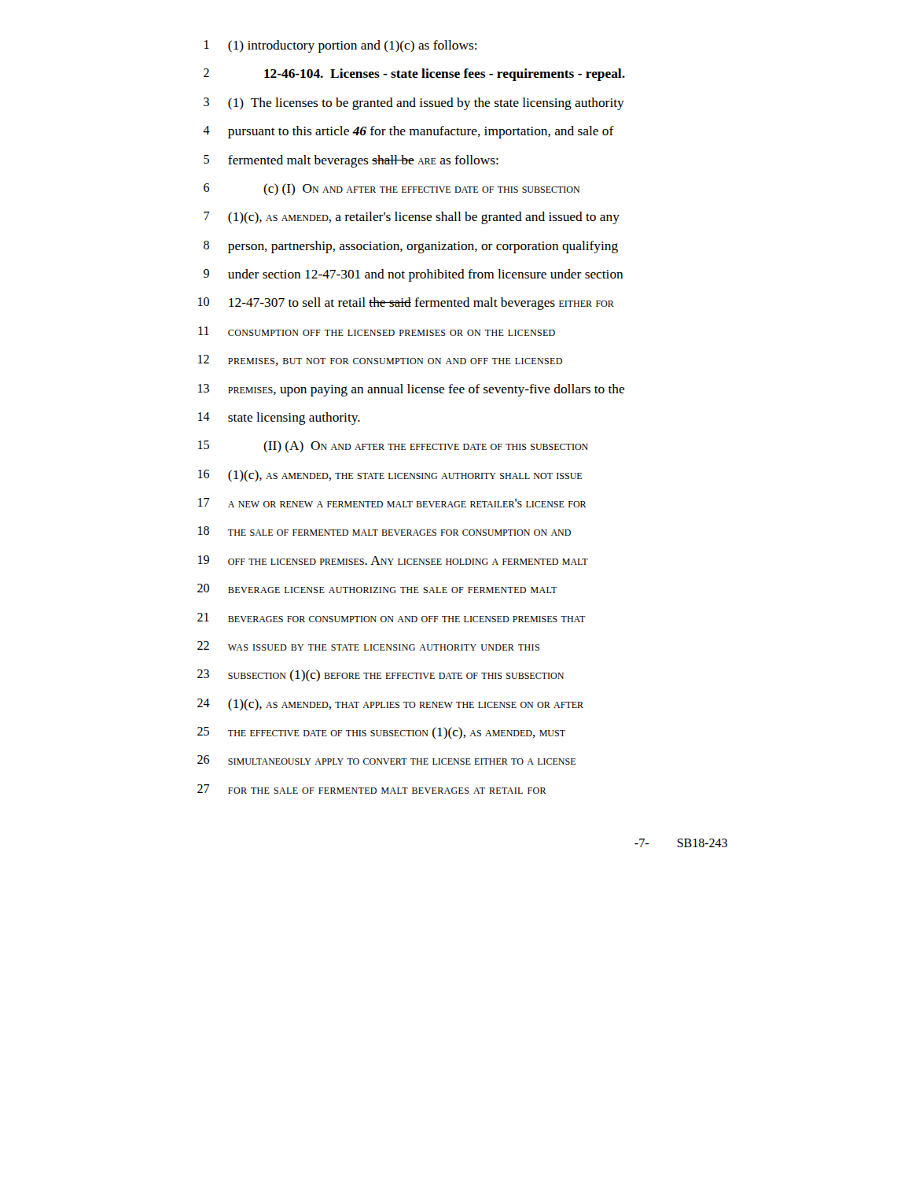(1) introductory portion and (1)(c) as follows:
12-46-104. Licenses - state license fees - requirements - repeal.
(1) The licenses to be granted and issued by the state licensing authority
pursuant to this article 46 for the manufacture, importation, and sale of
fermented malt beverages shall be are as follows:
(c) (I) On and after the effective date of this subsection
(1)(c), as amended, a retailer's license shall be granted and issued to any
person, partnership, association, organization, or corporation qualifying
under section 12-47-301 and not prohibited from licensure under section
12-47-307 to sell at retail the said fermented malt beverages either for
consumption off the licensed premises or on the licensed
premises, but not for consumption on and off the licensed
premises, upon paying an annual license fee of seventy-five dollars to the
state licensing authority.
(II) (A) On and after the effective date of this subsection
(1)(c), as amended, the state licensing authority shall not issue
a new or renew a fermented malt beverage retailer's license for
the sale of fermented malt beverages for consumption on and
off the licensed premises. Any licensee holding a fermented malt
beverage license authorizing the sale of fermented malt
beverages for consumption on and off the licensed premises that
was issued by the state licensing authority under this
subsection (1)(c) before the effective date of this subsection
(1)(c), as amended, that applies to renew the license on or after
the effective date of this subsection (1)(c), as amended, must
simultaneously apply to convert the license either to a license
for the sale of fermented malt beverages at retail for
-7-SB18-243